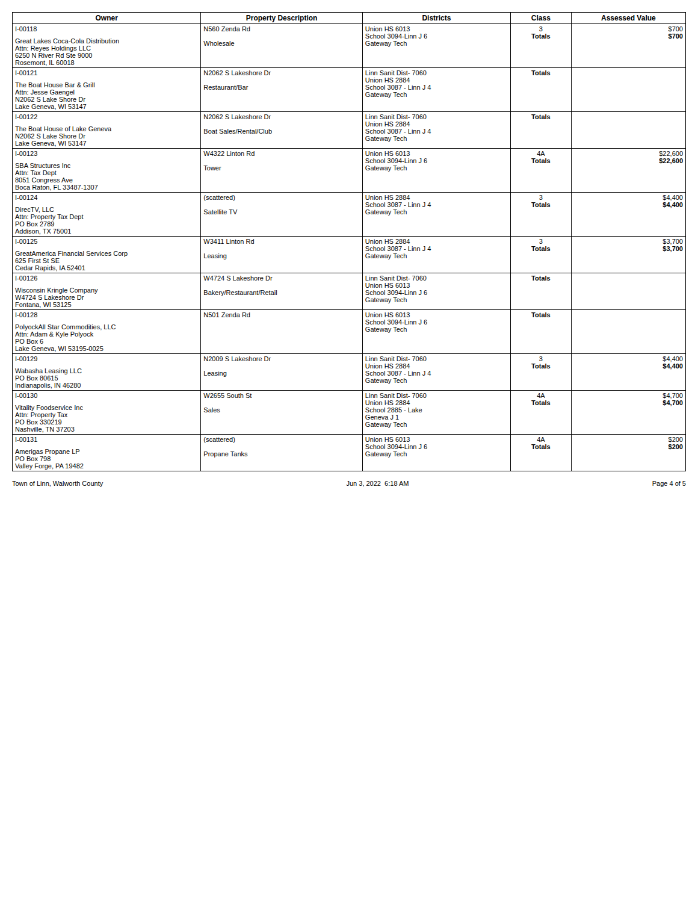| Owner | Property Description | Districts | Class | Assessed Value |
| --- | --- | --- | --- | --- |
| I-00118 Great Lakes Coca-Cola Distribution Attn: Reyes Holdings LLC 6250 N River Rd Ste 9000 Rosemont, IL 60018 | N560 Zenda Rd Wholesale | Union HS 6013 School 3094-Linn J 6 Gateway Tech | 3 Totals | $700 $700 |
| I-00121 The Boat House Bar & Grill Attn: Jesse Gaengel N2062 S Lake Shore Dr Lake Geneva, WI 53147 | N2062 S Lakeshore Dr Restaurant/Bar | Linn Sanit Dist- 7060 Union HS 2884 School 3087 - Linn J 4 Gateway Tech | Totals | |
| I-00122 The Boat House of Lake Geneva N2062 S Lake Shore Dr Lake Geneva, WI 53147 | N2062 S Lakeshore Dr Boat Sales/Rental/Club | Linn Sanit Dist- 7060 Union HS 2884 School 3087 - Linn J 4 Gateway Tech | Totals | |
| I-00123 SBA Structures Inc Attn: Tax Dept 8051 Congress Ave Boca Raton, FL 33487-1307 | W4322 Linton Rd Tower | Union HS 6013 School 3094-Linn J 6 Gateway Tech | 4A Totals | $22,600 $22,600 |
| I-00124 DirecTV, LLC Attn: Property Tax Dept PO Box 2789 Addison, TX 75001 | (scattered) Satellite TV | Union HS 2884 School 3087 - Linn J 4 Gateway Tech | 3 Totals | $4,400 $4,400 |
| I-00125 GreatAmerica Financial Services Corp 625 First St SE Cedar Rapids, IA 52401 | W3411 Linton Rd Leasing | Union HS 2884 School 3087 - Linn J 4 Gateway Tech | 3 Totals | $3,700 $3,700 |
| I-00126 Wisconsin Kringle Company W4724 S Lakeshore Dr Fontana, WI 53125 | W4724 S Lakeshore Dr Bakery/Restaurant/Retail | Linn Sanit Dist- 7060 Union HS 6013 School 3094-Linn J 6 Gateway Tech | Totals | |
| I-00128 PolyockAll Star Commodities, LLC Attn: Adam & Kyle Polyock PO Box 6 Lake Geneva, WI 53195-0025 | N501 Zenda Rd | Union HS 6013 School 3094-Linn J 6 Gateway Tech | Totals | |
| I-00129 Wabasha Leasing LLC PO Box 80615 Indianapolis, IN 46280 | N2009 S Lakeshore Dr Leasing | Linn Sanit Dist- 7060 Union HS 2884 School 3087 - Linn J 4 Gateway Tech | 3 Totals | $4,400 $4,400 |
| I-00130 Vitality Foodservice Inc Attn: Property Tax PO Box 330219 Nashville, TN 37203 | W2655 South St Sales | Linn Sanit Dist- 7060 Union HS 2884 School 2885 - Lake Geneva J 1 Gateway Tech | 4A Totals | $4,700 $4,700 |
| I-00131 Amerigas Propane LP PO Box 798 Valley Forge, PA 19482 | (scattered) Propane Tanks | Union HS 6013 School 3094-Linn J 6 Gateway Tech | 4A Totals | $200 $200 |
Town of Linn, Walworth County
Jun 3, 2022 6:18 AM
Page 4 of 5